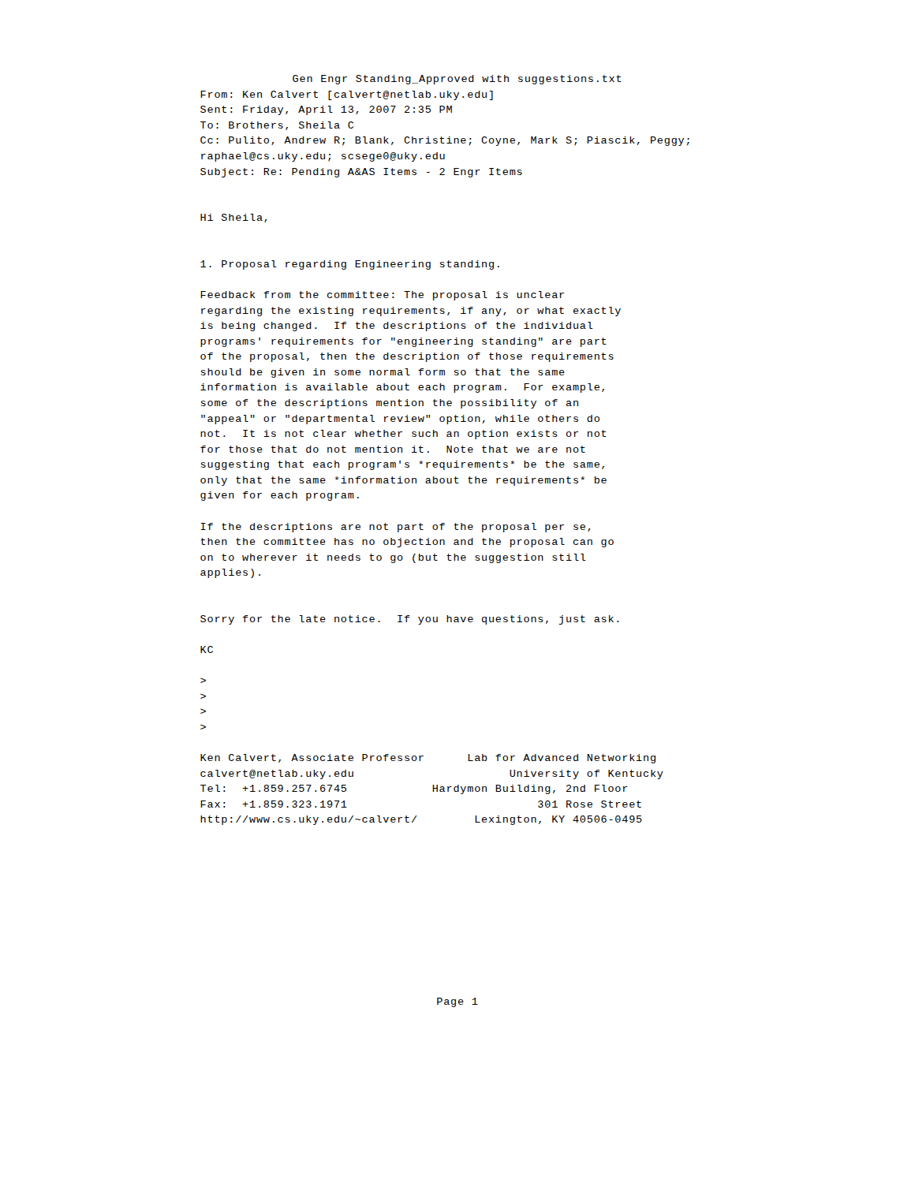Gen Engr Standing_Approved with suggestions.txt
From: Ken Calvert [calvert@netlab.uky.edu]
Sent: Friday, April 13, 2007 2:35 PM
To: Brothers, Sheila C
Cc: Pulito, Andrew R; Blank, Christine; Coyne, Mark S; Piascik, Peggy;
raphael@cs.uky.edu; scsege0@uky.edu
Subject: Re: Pending A&AS Items - 2 Engr Items


Hi Sheila,


1. Proposal regarding Engineering standing.

Feedback from the committee: The proposal is unclear
regarding the existing requirements, if any, or what exactly
is being changed.  If the descriptions of the individual
programs' requirements for "engineering standing" are part
of the proposal, then the description of those requirements
should be given in some normal form so that the same
information is available about each program.  For example,
some of the descriptions mention the possibility of an
"appeal" or "departmental review" option, while others do
not.  It is not clear whether such an option exists or not
for those that do not mention it.  Note that we are not
suggesting that each program's *requirements* be the same,
only that the same *information about the requirements* be
given for each program.

If the descriptions are not part of the proposal per se,
then the committee has no objection and the proposal can go
on to wherever it needs to go (but the suggestion still
applies).


Sorry for the late notice.  If you have questions, just ask.

KC

>
>
>
>

Ken Calvert, Associate Professor      Lab for Advanced Networking
calvert@netlab.uky.edu                      University of Kentucky
Tel:  +1.859.257.6745            Hardymon Building, 2nd Floor
Fax:  +1.859.323.1971                           301 Rose Street
http://www.cs.uky.edu/~calvert/        Lexington, KY 40506-0495
Page 1